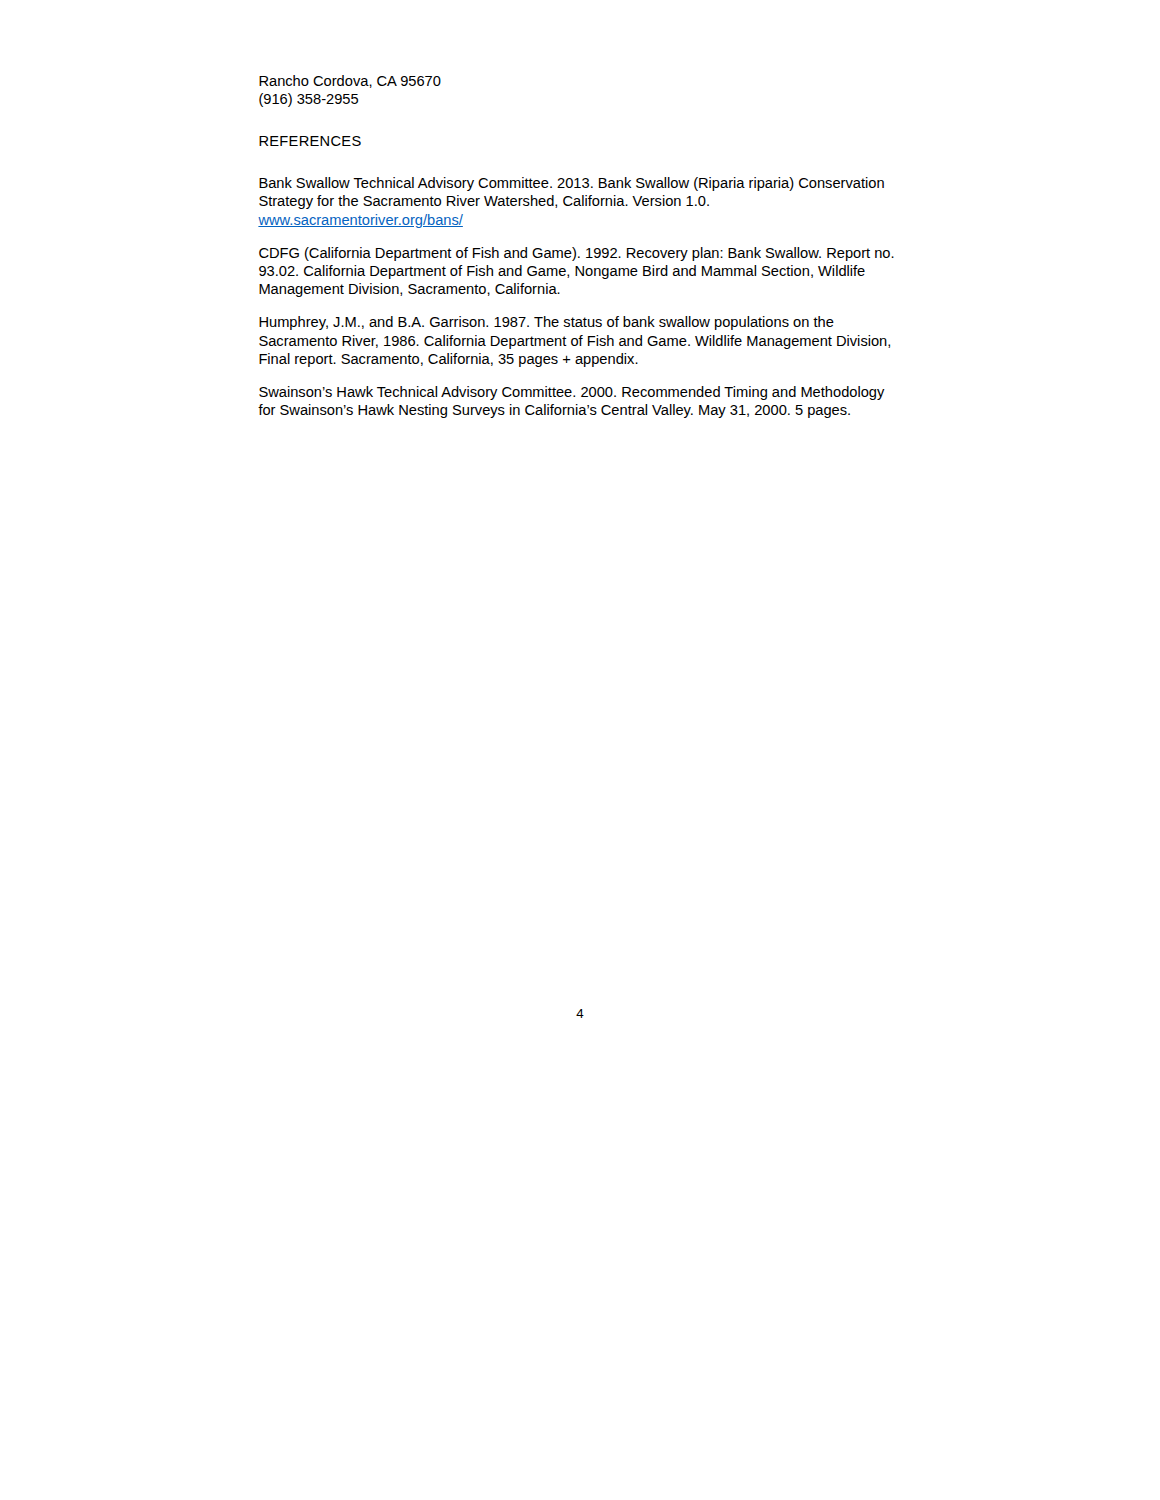Rancho Cordova, CA 95670
(916) 358-2955
REFERENCES
Bank Swallow Technical Advisory Committee. 2013. Bank Swallow (Riparia riparia) Conservation Strategy for the Sacramento River Watershed, California. Version 1.0. www.sacramentoriver.org/bans/
CDFG (California Department of Fish and Game). 1992. Recovery plan: Bank Swallow. Report no. 93.02. California Department of Fish and Game, Nongame Bird and Mammal Section, Wildlife Management Division, Sacramento, California.
Humphrey, J.M., and B.A. Garrison. 1987. The status of bank swallow populations on the Sacramento River, 1986. California Department of Fish and Game. Wildlife Management Division, Final report. Sacramento, California, 35 pages + appendix.
Swainson’s Hawk Technical Advisory Committee. 2000. Recommended Timing and Methodology for Swainson’s Hawk Nesting Surveys in California’s Central Valley. May 31, 2000. 5 pages.
4